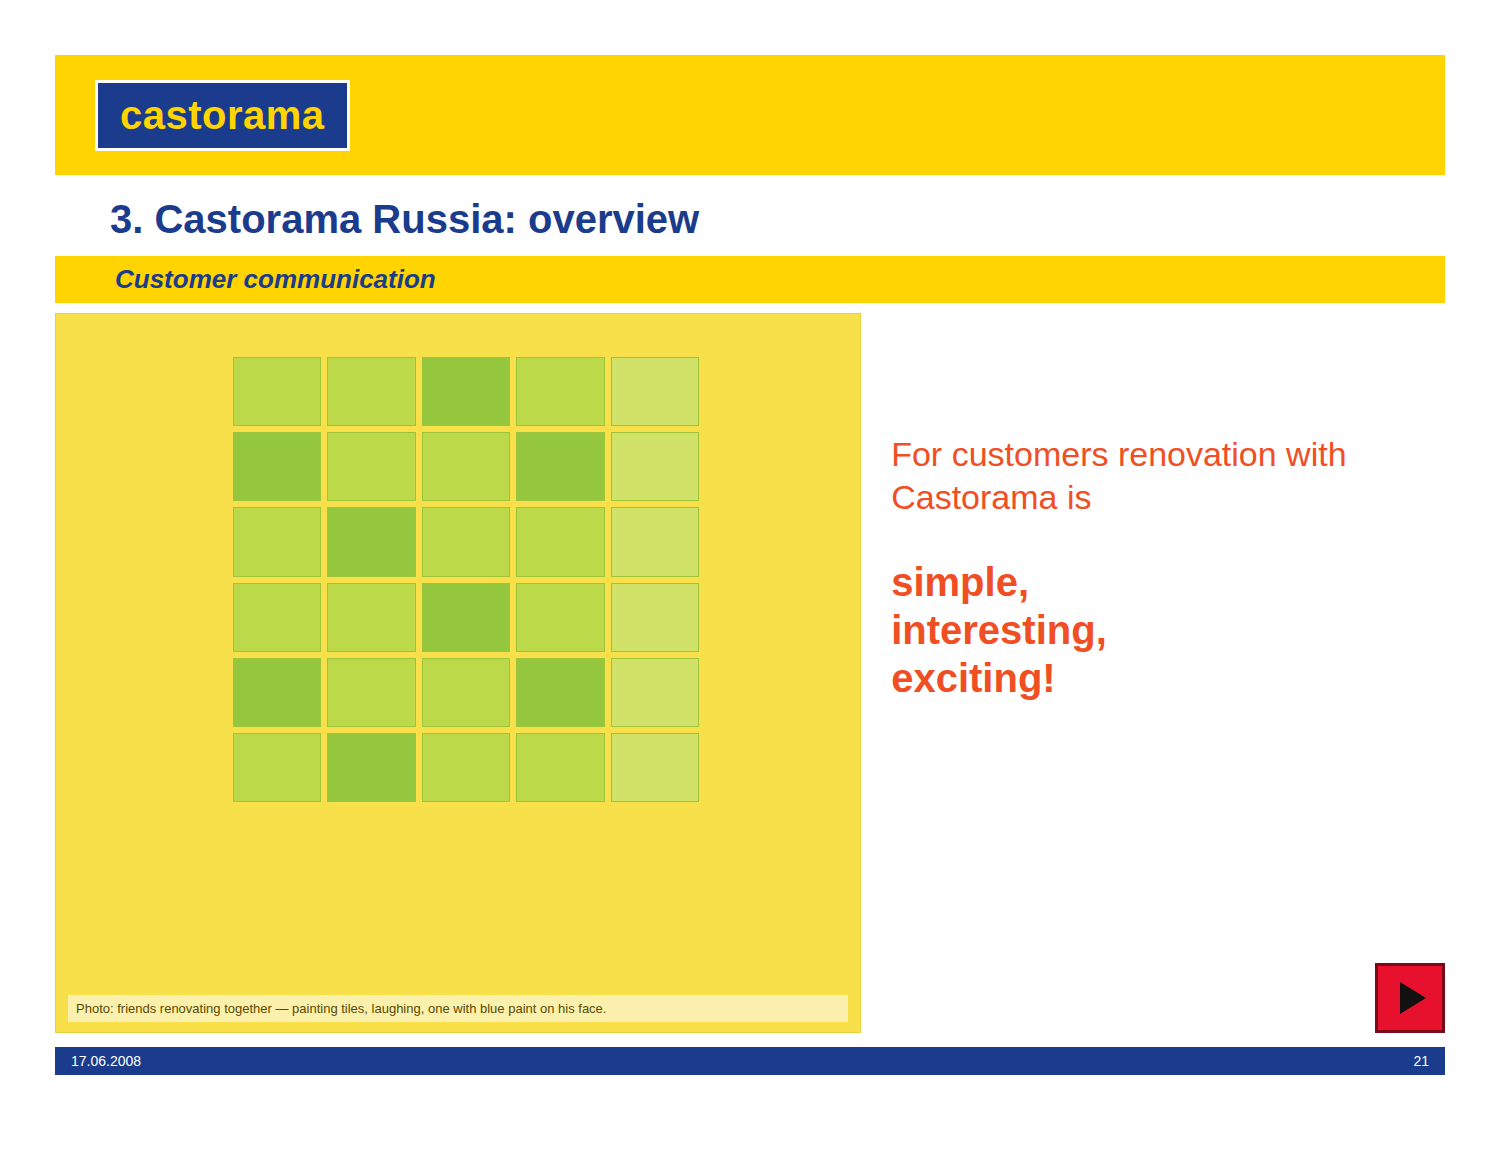castorama
3. Castorama Russia: overview
Customer communication
Photo: friends renovating together — painting tiles, laughing, one with blue paint on his face.
For customers renovation with Castorama is
simple,
interesting,
exciting!
17.06.2008 21